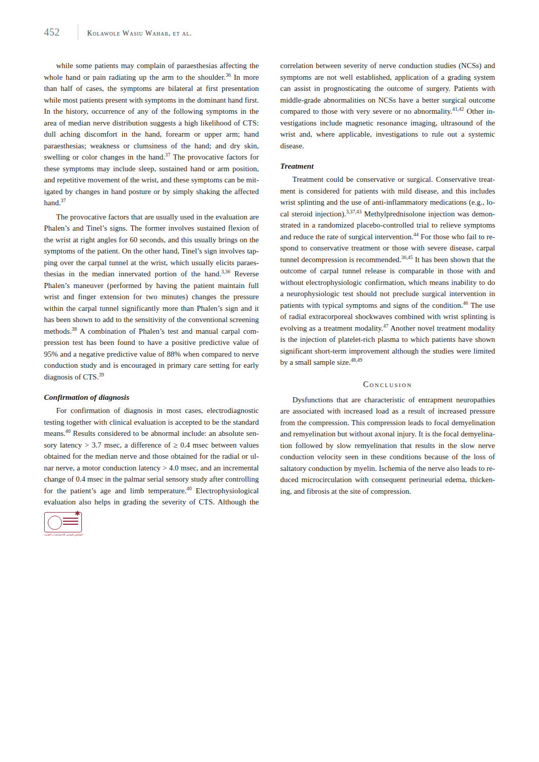452
Kolawole Wasiu Wahab, et al.
while some patients may complain of paraesthesias affecting the whole hand or pain radiating up the arm to the shoulder.36 In more than half of cases, the symptoms are bilateral at first presentation while most patients present with symptoms in the dominant hand first. In the history, occurrence of any of the following symptoms in the area of median nerve distribution suggests a high likelihood of CTS: dull aching discomfort in the hand, forearm or upper arm; hand paraesthesias; weakness or clumsiness of the hand; and dry skin, swelling or color changes in the hand.37 The provocative factors for these symptoms may include sleep, sustained hand or arm position, and repetitive movement of the wrist, and these symptoms can be mitigated by changes in hand posture or by simply shaking the affected hand.37
The provocative factors that are usually used in the evaluation are Phalen’s and Tinel’s signs. The former involves sustained flexion of the wrist at right angles for 60 seconds, and this usually brings on the symptoms of the patient. On the other hand, Tinel’s sign involves tapping over the carpal tunnel at the wrist, which usually elicits paraesthesias in the median innervated portion of the hand.3,36 Reverse Phalen’s maneuver (performed by having the patient maintain full wrist and finger extension for two minutes) changes the pressure within the carpal tunnel significantly more than Phalen’s sign and it has been shown to add to the sensitivity of the conventional screening methods.38 A combination of Phalen’s test and manual carpal compression test has been found to have a positive predictive value of 95% and a negative predictive value of 88% when compared to nerve conduction study and is encouraged in primary care setting for early diagnosis of CTS.39
Confirmation of diagnosis
For confirmation of diagnosis in most cases, electrodiagnostic testing together with clinical evaluation is accepted to be the standard means.40 Results considered to be abnormal include: an absolute sensory latency > 3.7 msec, a difference of ≥ 0.4 msec between values obtained for the median nerve and those obtained for the radial or ulnar nerve, a motor conduction latency > 4.0 msec, and an incremental change of 0.4 msec in the palmar serial sensory study after controlling for the patient’s age and limb temperature.40 Electrophysiological evaluation also helps in grading the severity of CTS. Although the correlation between severity of nerve conduction studies (NCSs) and symptoms are not well established, application of a grading system can assist in prognosticating the outcome of surgery. Patients with middle-grade abnormalities on NCSs have a better surgical outcome compared to those with very severe or no abnormality.41,42 Other investigations include magnetic resonance imaging, ultrasound of the wrist and, where applicable, investigations to rule out a systemic disease.
Treatment
Treatment could be conservative or surgical. Conservative treatment is considered for patients with mild disease, and this includes wrist splinting and the use of anti-inflammatory medications (e.g., local steroid injection).3,37,43 Methylprednisolone injection was demonstrated in a randomized placebo-controlled trial to relieve symptoms and reduce the rate of surgical intervention.44 For those who fail to respond to conservative treatment or those with severe disease, carpal tunnel decompression is recommended.36,45 It has been shown that the outcome of carpal tunnel release is comparable in those with and without electrophysiologic confirmation, which means inability to do a neurophysiologic test should not preclude surgical intervention in patients with typical symptoms and signs of the condition.46 The use of radial extracorporeal shockwaves combined with wrist splinting is evolving as a treatment modality.47 Another novel treatment modality is the injection of platelet-rich plasma to which patients have shown significant short-term improvement although the studies were limited by a small sample size.48,49
Conclusion
Dysfunctions that are characteristic of entrapment neuropathies are associated with increased load as a result of increased pressure from the compression. This compression leads to focal demyelination and remyelination but without axonal injury. It is the focal demyelination followed by slow remyelination that results in the slow nerve conduction velocity seen in these conditions because of the loss of saltatory conduction by myelin. Ischemia of the nerve also leads to reduced microcirculation with consequent perineurial edema, thickening, and fibrosis at the site of compression.
✱
المجلس العماني للاختصاصات الطبية